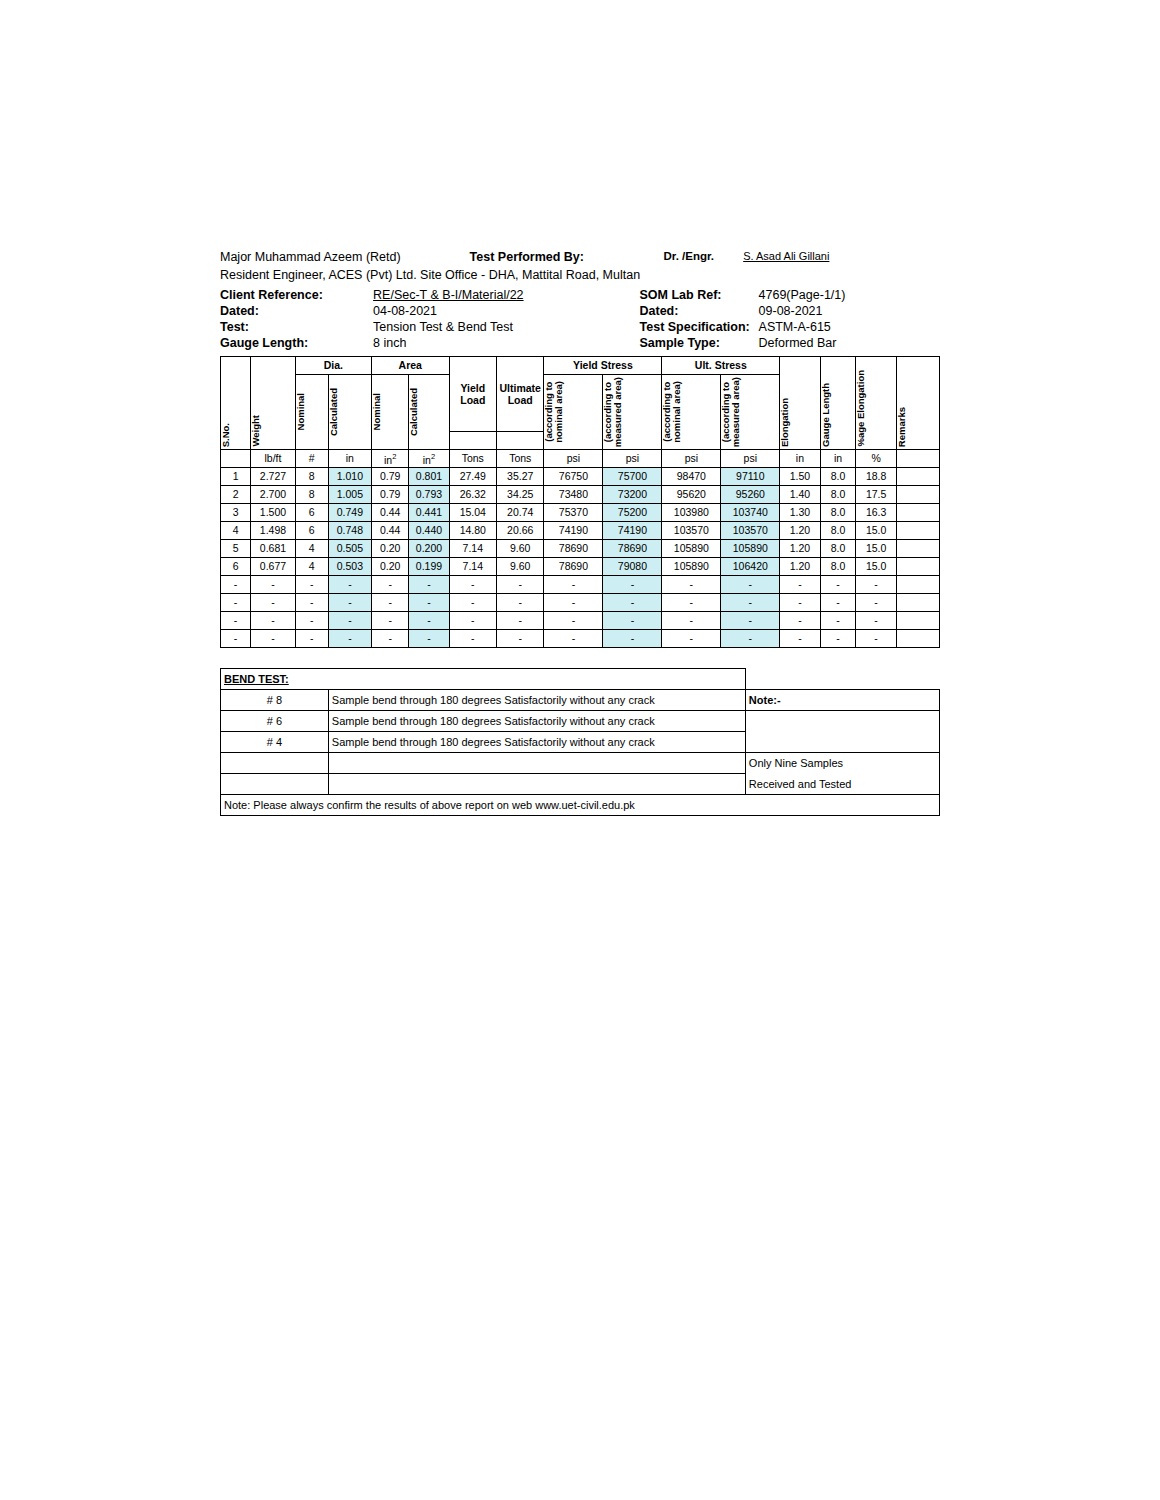Major Muhammad Azeem (Retd)
Test Performed By:
Dr. /Engr.
S. Asad Ali Gillani
Resident Engineer, ACES (Pvt) Ltd. Site Office - DHA, Mattital Road, Multan
| Client Reference: | RE/Sec-T & B-I/Material/22 | SOM Lab Ref: | 4769(Page-1/1) |
| Dated: | 04-08-2021 | Dated: | 09-08-2021 |
| Test: | Tension Test & Bend Test | Test Specification: | ASTM-A-615 |
| Gauge Length: | 8 inch | Sample Type: | Deformed Bar |
| S.No. | Weight | Dia. | Area | Yield Load | Ultimate Load | Yield Stress | Ult. Stress | Elongation | Gauge Length | %age Elongation | Remarks |
| --- | --- | --- | --- | --- | --- | --- | --- | --- | --- | --- | --- |
| Nominal | Calculated | Nominal | Calculated | (according to nominal area) | (according to measured area) | (according to nominal area) | (according to measured area) |
| | lb/ft | # | in | in 2 | in 2 | Tons | Tons | psi | psi | psi | psi | in | in | % | |
| 1 | 2.727 | 8 | 1.010 | 0.79 | 0.801 | 27.49 | 35.27 | 76750 | 75700 | 98470 | 97110 | 1.50 | 8.0 | 18.8 | |
| 2 | 2.700 | 8 | 1.005 | 0.79 | 0.793 | 26.32 | 34.25 | 73480 | 73200 | 95620 | 95260 | 1.40 | 8.0 | 17.5 | |
| 3 | 1.500 | 6 | 0.749 | 0.44 | 0.441 | 15.04 | 20.74 | 75370 | 75200 | 103980 | 103740 | 1.30 | 8.0 | 16.3 | |
| 4 | 1.498 | 6 | 0.748 | 0.44 | 0.440 | 14.80 | 20.66 | 74190 | 74190 | 103570 | 103570 | 1.20 | 8.0 | 15.0 | |
| 5 | 0.681 | 4 | 0.505 | 0.20 | 0.200 | 7.14 | 9.60 | 78690 | 78690 | 105890 | 105890 | 1.20 | 8.0 | 15.0 | |
| 6 | 0.677 | 4 | 0.503 | 0.20 | 0.199 | 7.14 | 9.60 | 78690 | 79080 | 105890 | 106420 | 1.20 | 8.0 | 15.0 | |
| - | - | - | - | - | - | - | - | - | - | - | - | - | - | - | |
| - | - | - | - | - | - | - | - | - | - | - | - | - | - | - | |
| - | - | - | - | - | - | - | - | - | - | - | - | - | - | - | |
| - | - | - | - | - | - | - | - | - | - | - | - | - | - | - | |
| BEND TEST: | |
| # 8 | Sample bend through 180 degrees Satisfactorily without any crack | Note:- |
| # 6 | Sample bend through 180 degrees Satisfactorily without any crack | |
| # 4 | Sample bend through 180 degrees Satisfactorily without any crack |
| | | Only Nine Samples |
| | | Received and Tested |
| Note: Please always confirm the results of above report on web www.uet-civil.edu.pk |